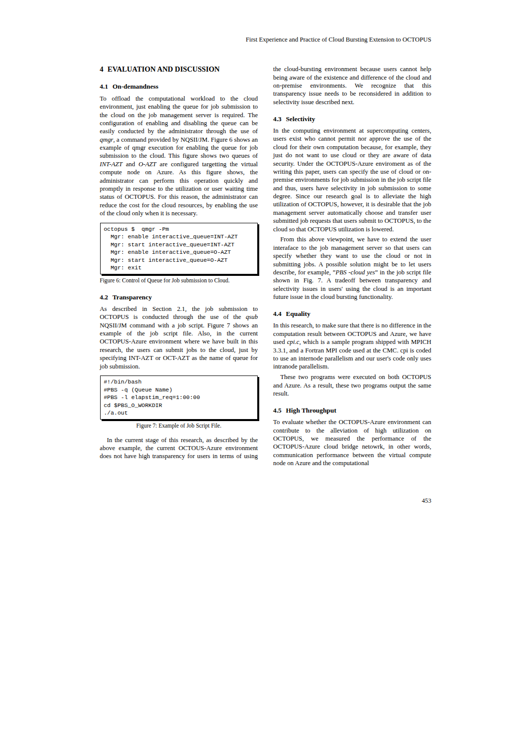First Experience and Practice of Cloud Bursting Extension to OCTOPUS
4 EVALUATION AND DISCUSSION
4.1 On-demandness
To offload the computational workload to the cloud environment, just enabling the queue for job submission to the cloud on the job management server is required. The configuration of enabling and disabling the queue can be easily conducted by the administrator through the use of qmgr, a command provided by NQSII/JM. Figure 6 shows an example of qmgr execution for enabling the queue for job submission to the cloud. This figure shows two queues of INT-AZT and O-AZT are configured targetting the virtual compute node on Azure. As this figure shows, the administrator can perform this operation quickly and promptly in response to the utilization or user waiting time status of OCTOPUS. For this reason, the administrator can reduce the cost for the cloud resources, by enabling the use of the cloud only when it is necessary.
octopus $ qmgr -Pm Mgr: enable interactive_queue=INT-AZT Mgr: start interactive_queue=INT-AZT Mgr: enable interactive_queue=O-AZT Mgr: start interactive_queue=O-AZT Mgr: exit
Figure 6: Control of Queue for Job submission to Cloud.
4.2 Transparency
As described in Section 2.1, the job submission to OCTOPUS is conducted through the use of the qsub NQSII/JM command with a job script. Figure 7 shows an example of the job script file. Also, in the current OCTOPUS-Azure environment where we have built in this research, the users can submit jobs to the cloud, just by specifying INT-AZT or OCT-AZT as the name of queue for job submission.
#!/bin/bash #PBS -q (Queue Name) #PBS -l elapstim_req=1:00:00 cd $PBS_O_WORKDIR ./a.out
Figure 7: Example of Job Script File.
In the current stage of this research, as described by the above example, the current OCTOUS-Azure environment does not have high transparency for users in terms of using the cloud-bursting environment because users cannot help being aware of the existence and difference of the cloud and on-premise environments. We recognize that this transparency issue needs to be reconsidered in addition to selectivity issue described next.
4.3 Selectivity
In the computing environment at supercomputing centers, users exist who cannot permit nor approve the use of the cloud for their own computation because, for example, they just do not want to use cloud or they are aware of data security. Under the OCTOPUS-Azure enviroment as of the writing this paper, users can specify the use of cloud or on-premise environments for job submission in the job script file and thus, users have selectivity in job submission to some degree. Since our research goal is to alleviate the high utilization of OCTOPUS, however, it is desirable that the job management server automatically choose and transfer user submitted job requests that users submit to OCTOPUS, to the cloud so that OCTOPUS utilization is lowered.
From this above viewpoint, we have to extend the user interaface to the job management server so that users can specify whether they want to use the cloud or not in submitting jobs. A possible solution might be to let users describe, for example, ”PBS -cloud yes” in the job script file shown in Fig. 7. A tradeoff between transparency and selectivity issues in users' using the cloud is an important future issue in the cloud bursting functionality.
4.4 Equality
In this research, to make sure that there is no difference in the computation result between OCTOPUS and Azure, we have used cpi.c, which is a sample program shipped with MPICH 3.3.1, and a Fortran MPI code used at the CMC. cpi is coded to use an internode parallelism and our user's code only uses intranode parallelism.
These two programs were executed on both OCTOPUS and Azure. As a result, these two programs output the same result.
4.5 High Throughput
To evaluate whether the OCTOPUS-Azure environment can contribute to the alleviation of high utilization on OCTOPUS, we measured the performance of the OCTOPUS-Azure cloud bridge netowrk, in other words, communication performance between the virtual compute node on Azure and the computational
453